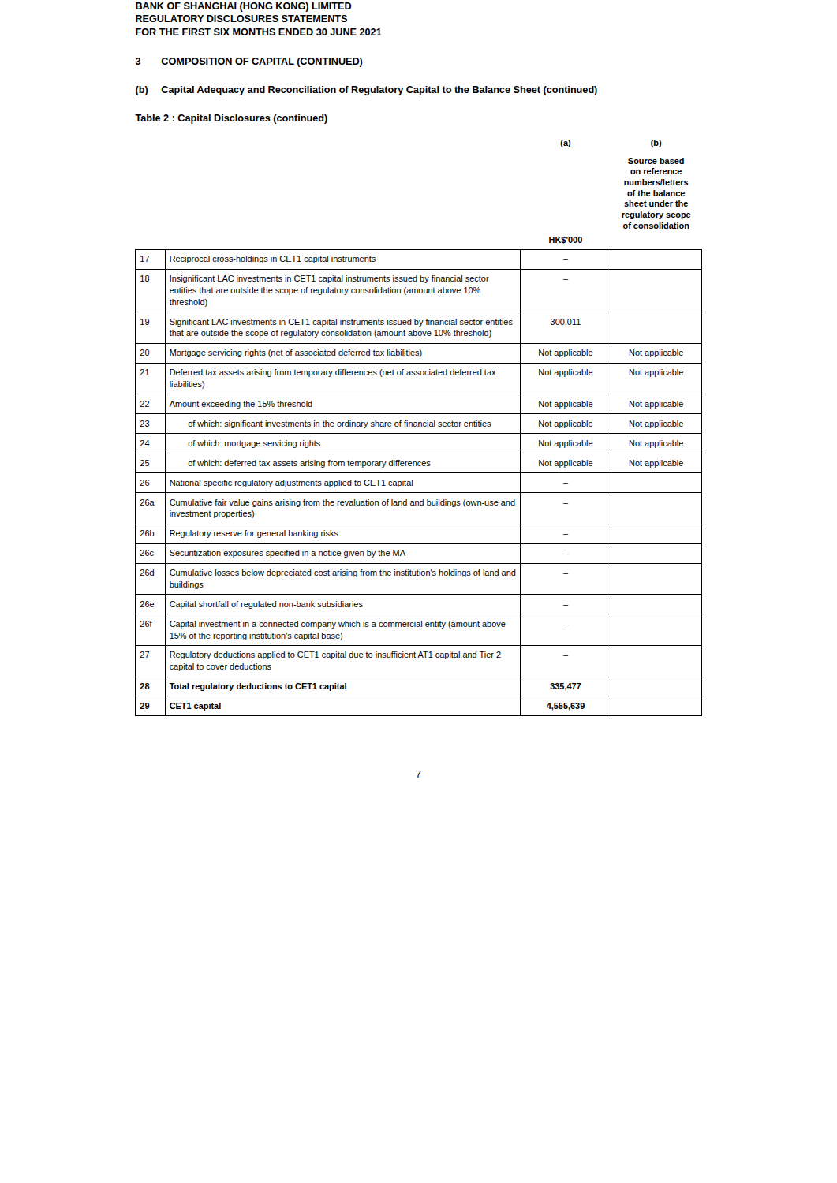BANK OF SHANGHAI (HONG KONG) LIMITED
REGULATORY DISCLOSURES STATEMENTS
FOR THE FIRST SIX MONTHS ENDED 30 JUNE 2021
3 COMPOSITION OF CAPITAL (CONTINUED)
(b) Capital Adequacy and Reconciliation of Regulatory Capital to the Balance Sheet (continued)
Table 2 : Capital Disclosures (continued)
| | | (a) | (b) |
| --- | --- | --- | --- |
| | | | Source based on reference numbers/letters of the balance sheet under the regulatory scope of consolidation |
| | | HK$'000 | |
| 17 | Reciprocal cross-holdings in CET1 capital instruments | – | |
| 18 | Insignificant LAC investments in CET1 capital instruments issued by financial sector entities that are outside the scope of regulatory consolidation (amount above 10% threshold) | – | |
| 19 | Significant LAC investments in CET1 capital instruments issued by financial sector entities that are outside the scope of regulatory consolidation (amount above 10% threshold) | 300,011 | |
| 20 | Mortgage servicing rights (net of associated deferred tax liabilities) | Not applicable | Not applicable |
| 21 | Deferred tax assets arising from temporary differences (net of associated deferred tax liabilities) | Not applicable | Not applicable |
| 22 | Amount exceeding the 15% threshold | Not applicable | Not applicable |
| 23 | of which: significant investments in the ordinary share of financial sector entities | Not applicable | Not applicable |
| 24 | of which: mortgage servicing rights | Not applicable | Not applicable |
| 25 | of which: deferred tax assets arising from temporary differences | Not applicable | Not applicable |
| 26 | National specific regulatory adjustments applied to CET1 capital | – | |
| 26a | Cumulative fair value gains arising from the revaluation of land and buildings (own-use and investment properties) | – | |
| 26b | Regulatory reserve for general banking risks | – | |
| 26c | Securitization exposures specified in a notice given by the MA | – | |
| 26d | Cumulative losses below depreciated cost arising from the institution's holdings of land and buildings | – | |
| 26e | Capital shortfall of regulated non-bank subsidiaries | – | |
| 26f | Capital investment in a connected company which is a commercial entity (amount above 15% of the reporting institution's capital base) | – | |
| 27 | Regulatory deductions applied to CET1 capital due to insufficient AT1 capital and Tier 2 capital to cover deductions | – | |
| 28 | Total regulatory deductions to CET1 capital | 335,477 | |
| 29 | CET1 capital | 4,555,639 | |
7